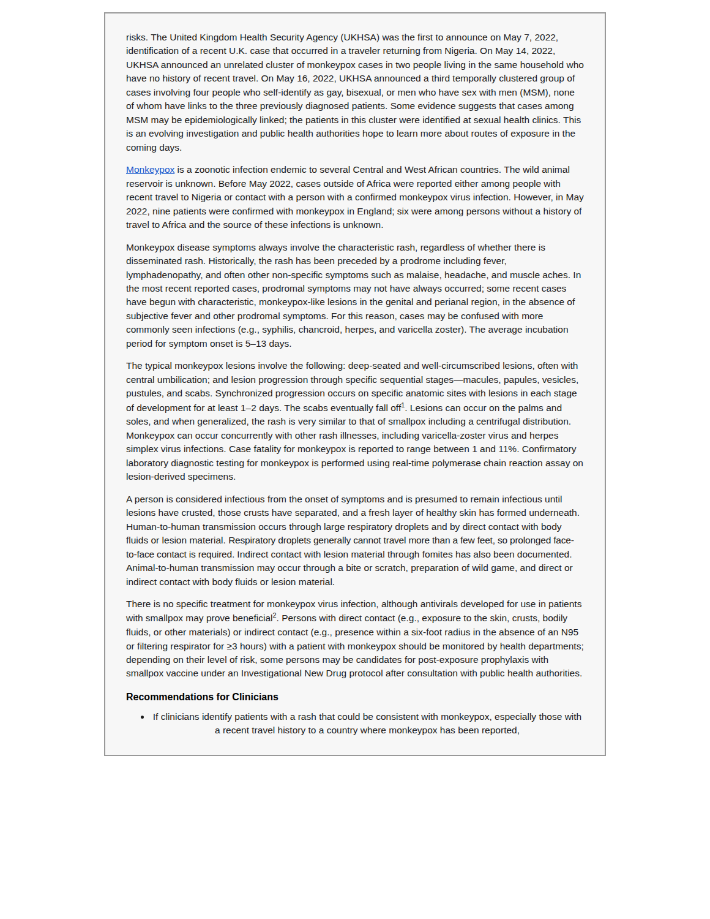risks. The United Kingdom Health Security Agency (UKHSA) was the first to announce on May 7, 2022, identification of a recent U.K. case that occurred in a traveler returning from Nigeria. On May 14, 2022, UKHSA announced an unrelated cluster of monkeypox cases in two people living in the same household who have no history of recent travel. On May 16, 2022, UKHSA announced a third temporally clustered group of cases involving four people who self-identify as gay, bisexual, or men who have sex with men (MSM), none of whom have links to the three previously diagnosed patients. Some evidence suggests that cases among MSM may be epidemiologically linked; the patients in this cluster were identified at sexual health clinics. This is an evolving investigation and public health authorities hope to learn more about routes of exposure in the coming days.
Monkeypox is a zoonotic infection endemic to several Central and West African countries. The wild animal reservoir is unknown. Before May 2022, cases outside of Africa were reported either among people with recent travel to Nigeria or contact with a person with a confirmed monkeypox virus infection. However, in May 2022, nine patients were confirmed with monkeypox in England; six were among persons without a history of travel to Africa and the source of these infections is unknown.
Monkeypox disease symptoms always involve the characteristic rash, regardless of whether there is disseminated rash. Historically, the rash has been preceded by a prodrome including fever, lymphadenopathy, and often other non-specific symptoms such as malaise, headache, and muscle aches. In the most recent reported cases, prodromal symptoms may not have always occurred; some recent cases have begun with characteristic, monkeypox-like lesions in the genital and perianal region, in the absence of subjective fever and other prodromal symptoms. For this reason, cases may be confused with more commonly seen infections (e.g., syphilis, chancroid, herpes, and varicella zoster). The average incubation period for symptom onset is 5–13 days.
The typical monkeypox lesions involve the following: deep-seated and well-circumscribed lesions, often with central umbilication; and lesion progression through specific sequential stages—macules, papules, vesicles, pustules, and scabs. Synchronized progression occurs on specific anatomic sites with lesions in each stage of development for at least 1–2 days. The scabs eventually fall off1. Lesions can occur on the palms and soles, and when generalized, the rash is very similar to that of smallpox including a centrifugal distribution. Monkeypox can occur concurrently with other rash illnesses, including varicella-zoster virus and herpes simplex virus infections. Case fatality for monkeypox is reported to range between 1 and 11%. Confirmatory laboratory diagnostic testing for monkeypox is performed using real-time polymerase chain reaction assay on lesion-derived specimens.
A person is considered infectious from the onset of symptoms and is presumed to remain infectious until lesions have crusted, those crusts have separated, and a fresh layer of healthy skin has formed underneath. Human-to-human transmission occurs through large respiratory droplets and by direct contact with body fluids or lesion material. Respiratory droplets generally cannot travel more than a few feet, so prolonged face-to-face contact is required. Indirect contact with lesion material through fomites has also been documented. Animal-to-human transmission may occur through a bite or scratch, preparation of wild game, and direct or indirect contact with body fluids or lesion material.
There is no specific treatment for monkeypox virus infection, although antivirals developed for use in patients with smallpox may prove beneficial2. Persons with direct contact (e.g., exposure to the skin, crusts, bodily fluids, or other materials) or indirect contact (e.g., presence within a six-foot radius in the absence of an N95 or filtering respirator for ≥3 hours) with a patient with monkeypox should be monitored by health departments; depending on their level of risk, some persons may be candidates for post-exposure prophylaxis with smallpox vaccine under an Investigational New Drug protocol after consultation with public health authorities.
Recommendations for Clinicians
If clinicians identify patients with a rash that could be consistent with monkeypox, especially those with a recent travel history to a country where monkeypox has been reported,